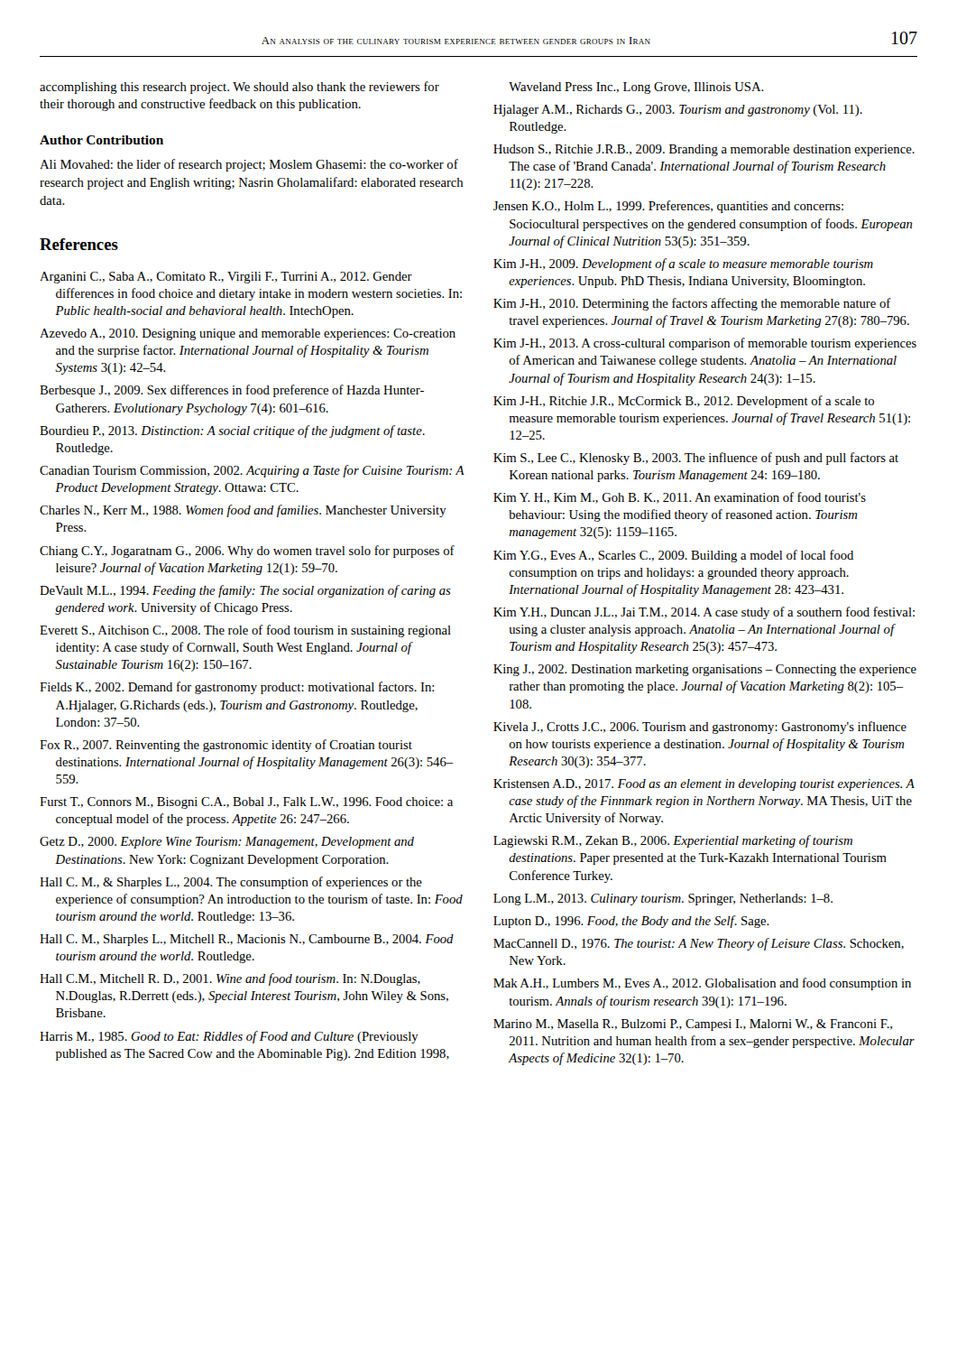An analysis of the culinary tourism experience between gender groups in Iran
107
accomplishing this research project. We should also thank the reviewers for their thorough and constructive feedback on this publication.
Author Contribution
Ali Movahed: the lider of research project; Moslem Ghasemi: the co-worker of research project and English writing; Nasrin Gholamalifard: elaborated research data.
References
Arganini C., Saba A., Comitato R., Virgili F., Turrini A., 2012. Gender differences in food choice and dietary intake in modern western societies. In: Public health-social and behavioral health. IntechOpen.
Azevedo A., 2010. Designing unique and memorable experiences: Co-creation and the surprise factor. International Journal of Hospitality & Tourism Systems 3(1): 42–54.
Berbesque J., 2009. Sex differences in food preference of Hazda Hunter-Gatherers. Evolutionary Psychology 7(4): 601–616.
Bourdieu P., 2013. Distinction: A social critique of the judgment of taste. Routledge.
Canadian Tourism Commission, 2002. Acquiring a Taste for Cuisine Tourism: A Product Development Strategy. Ottawa: CTC.
Charles N., Kerr M., 1988. Women food and families. Manchester University Press.
Chiang C.Y., Jogaratnam G., 2006. Why do women travel solo for purposes of leisure? Journal of Vacation Marketing 12(1): 59–70.
DeVault M.L., 1994. Feeding the family: The social organization of caring as gendered work. University of Chicago Press.
Everett S., Aitchison C., 2008. The role of food tourism in sustaining regional identity: A case study of Cornwall, South West England. Journal of Sustainable Tourism 16(2): 150–167.
Fields K., 2002. Demand for gastronomy product: motivational factors. In: A.Hjalager, G.Richards (eds.), Tourism and Gastronomy. Routledge, London: 37–50.
Fox R., 2007. Reinventing the gastronomic identity of Croatian tourist destinations. International Journal of Hospitality Management 26(3): 546–559.
Furst T., Connors M., Bisogni C.A., Bobal J., Falk L.W., 1996. Food choice: a conceptual model of the process. Appetite 26: 247–266.
Getz D., 2000. Explore Wine Tourism: Management, Development and Destinations. New York: Cognizant Development Corporation.
Hall C. M., & Sharples L., 2004. The consumption of experiences or the experience of consumption? An introduction to the tourism of taste. In: Food tourism around the world. Routledge: 13–36.
Hall C. M., Sharples L., Mitchell R., Macionis N., Cambourne B., 2004. Food tourism around the world. Routledge.
Hall C.M., Mitchell R. D., 2001. Wine and food tourism. In: N.Douglas, N.Douglas, R.Derrett (eds.), Special Interest Tourism, John Wiley & Sons, Brisbane.
Harris M., 1985. Good to Eat: Riddles of Food and Culture (Previously published as The Sacred Cow and the Abominable Pig). 2nd Edition 1998, Waveland Press Inc., Long Grove, Illinois USA.
Hjalager A.M., Richards G., 2003. Tourism and gastronomy (Vol. 11). Routledge.
Hudson S., Ritchie J.R.B., 2009. Branding a memorable destination experience. The case of 'Brand Canada'. International Journal of Tourism Research 11(2): 217–228.
Jensen K.O., Holm L., 1999. Preferences, quantities and concerns: Sociocultural perspectives on the gendered consumption of foods. European Journal of Clinical Nutrition 53(5): 351–359.
Kim J-H., 2009. Development of a scale to measure memorable tourism experiences. Unpub. PhD Thesis, Indiana University, Bloomington.
Kim J-H., 2010. Determining the factors affecting the memorable nature of travel experiences. Journal of Travel & Tourism Marketing 27(8): 780–796.
Kim J-H., 2013. A cross-cultural comparison of memorable tourism experiences of American and Taiwanese college students. Anatolia – An International Journal of Tourism and Hospitality Research 24(3): 1–15.
Kim J-H., Ritchie J.R., McCormick B., 2012. Development of a scale to measure memorable tourism experiences. Journal of Travel Research 51(1): 12–25.
Kim S., Lee C., Klenosky B., 2003. The influence of push and pull factors at Korean national parks. Tourism Management 24: 169–180.
Kim Y. H., Kim M., Goh B. K., 2011. An examination of food tourist's behaviour: Using the modified theory of reasoned action. Tourism management 32(5): 1159–1165.
Kim Y.G., Eves A., Scarles C., 2009. Building a model of local food consumption on trips and holidays: a grounded theory approach. International Journal of Hospitality Management 28: 423–431.
Kim Y.H., Duncan J.L., Jai T.M., 2014. A case study of a southern food festival: using a cluster analysis approach. Anatolia – An International Journal of Tourism and Hospitality Research 25(3): 457–473.
King J., 2002. Destination marketing organisations – Connecting the experience rather than promoting the place. Journal of Vacation Marketing 8(2): 105–108.
Kivela J., Crotts J.C., 2006. Tourism and gastronomy: Gastronomy's influence on how tourists experience a destination. Journal of Hospitality & Tourism Research 30(3): 354–377.
Kristensen A.D., 2017. Food as an element in developing tourist experiences. A case study of the Finnmark region in Northern Norway. MA Thesis, UiT the Arctic University of Norway.
Lagiewski R.M., Zekan B., 2006. Experiential marketing of tourism destinations. Paper presented at the Turk-Kazakh International Tourism Conference Turkey.
Long L.M., 2013. Culinary tourism. Springer, Netherlands: 1–8.
Lupton D., 1996. Food, the Body and the Self. Sage.
MacCannell D., 1976. The tourist: A New Theory of Leisure Class. Schocken, New York.
Mak A.H., Lumbers M., Eves A., 2012. Globalisation and food consumption in tourism. Annals of tourism research 39(1): 171–196.
Marino M., Masella R., Bulzomi P., Campesi I., Malorni W., & Franconi F., 2011. Nutrition and human health from a sex–gender perspective. Molecular Aspects of Medicine 32(1): 1–70.